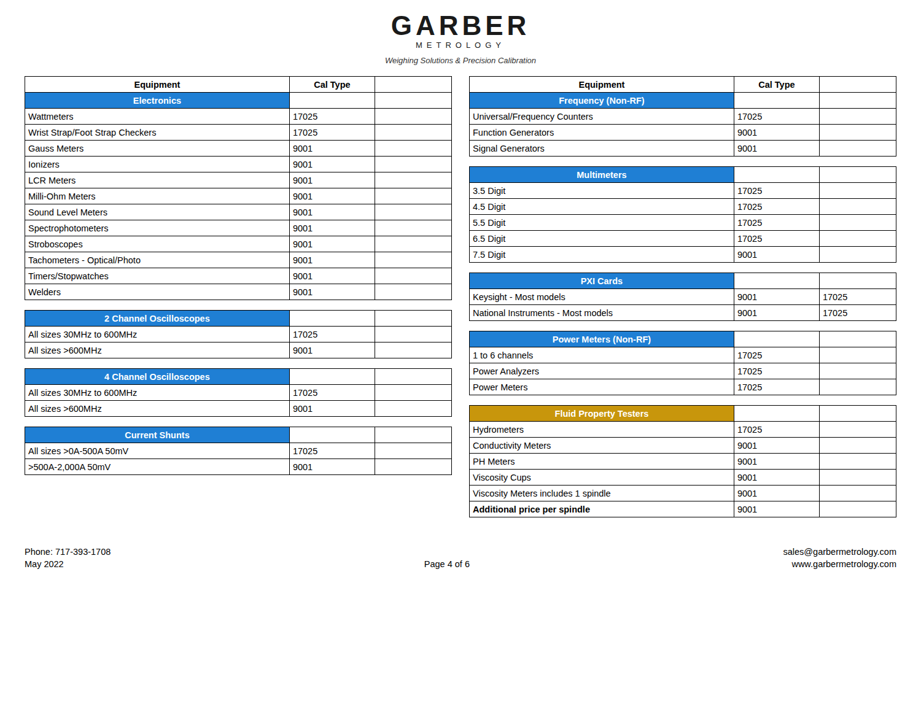GARBER
METROLOGY
Weighing Solutions & Precision Calibration
| Equipment | Cal Type | |
| --- | --- | --- |
| Electronics | | |
| Wattmeters | 17025 | |
| Wrist Strap/Foot Strap Checkers | 17025 | |
| Gauss Meters | 9001 | |
| Ionizers | 9001 | |
| LCR Meters | 9001 | |
| Milli-Ohm Meters | 9001 | |
| Sound Level Meters | 9001 | |
| Spectrophotometers | 9001 | |
| Stroboscopes | 9001 | |
| Tachometers - Optical/Photo | 9001 | |
| Timers/Stopwatches | 9001 | |
| Welders | 9001 | |
| 2 Channel Oscilloscopes | | |
| All sizes 30MHz to 600MHz | 17025 | |
| All sizes >600MHz | 9001 | |
| 4 Channel Oscilloscopes | | |
| All sizes 30MHz to 600MHz | 17025 | |
| All sizes >600MHz | 9001 | |
| Current Shunts | | |
| All sizes >0A-500A 50mV | 17025 | |
| >500A-2,000A 50mV | 9001 | |
| Equipment | Cal Type | |
| --- | --- | --- |
| Frequency (Non-RF) | | |
| Universal/Frequency Counters | 17025 | |
| Function Generators | 9001 | |
| Signal Generators | 9001 | |
| Multimeters | | |
| 3.5 Digit | 17025 | |
| 4.5 Digit | 17025 | |
| 5.5 Digit | 17025 | |
| 6.5 Digit | 17025 | |
| 7.5 Digit | 9001 | |
| PXI Cards | | |
| Keysight - Most models | 9001 | 17025 |
| National Instruments - Most models | 9001 | 17025 |
| Power Meters (Non-RF) | | |
| 1 to 6 channels | 17025 | |
| Power Analyzers | 17025 | |
| Power Meters | 17025 | |
| Fluid Property Testers | | |
| Hydrometers | 17025 | |
| Conductivity Meters | 9001 | |
| PH Meters | 9001 | |
| Viscosity Cups | 9001 | |
| Viscosity Meters includes 1 spindle | 9001 | |
| Additional price per spindle | 9001 | |
Phone: 717-393-1708
May 2022
Page 4 of 6
sales@garbermetrology.com
www.garbermetrology.com